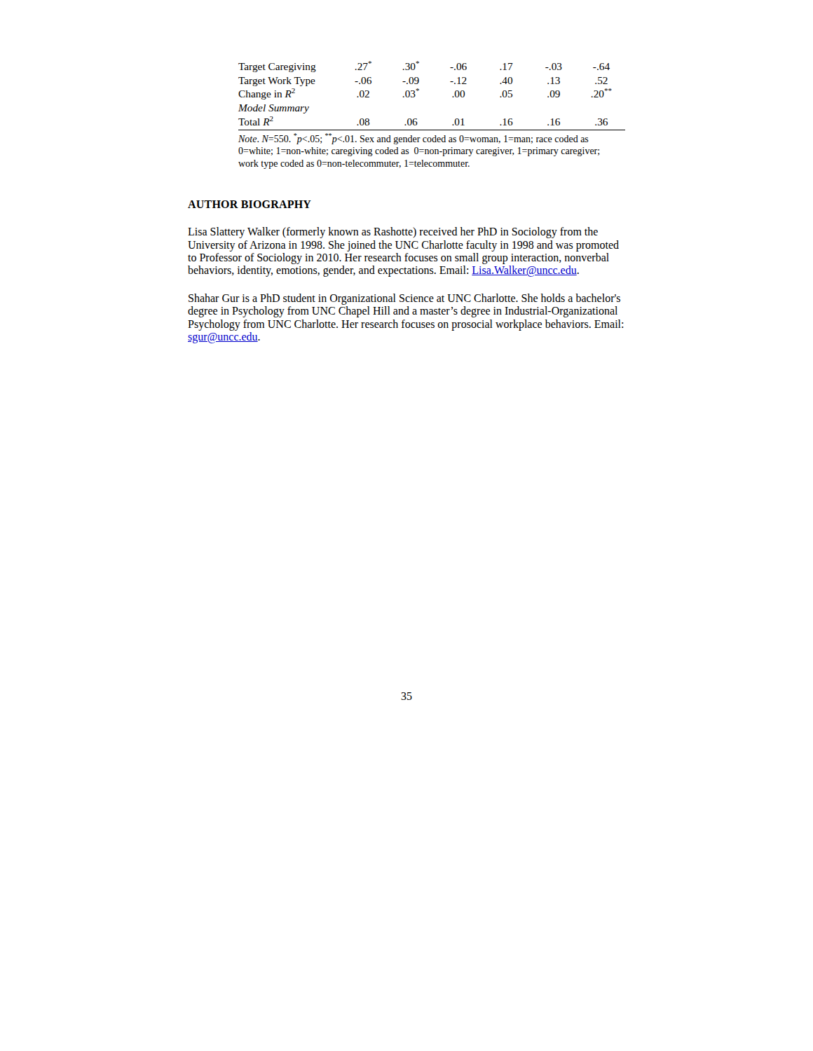| Target Caregiving | .27 * | .30 * | -.06 | .17 | -.03 | -.64 |
| Target Work Type | -.06 | -.09 | -.12 | .40 | .13 | .52 |
| Change in R 2 | .02 | .03 * | .00 | .05 | .09 | .20 ** |
| Model Summary | | | | | | |
| Total R 2 | .08 | .06 | .01 | .16 | .16 | .36 |
Note. N=550. *p<.05; **p<.01. Sex and gender coded as 0=woman, 1=man; race coded as 0=white; 1=non-white; caregiving coded as 0=non-primary caregiver, 1=primary caregiver; work type coded as 0=non-telecommuter, 1=telecommuter.
AUTHOR BIOGRAPHY
Lisa Slattery Walker (formerly known as Rashotte) received her PhD in Sociology from the University of Arizona in 1998. She joined the UNC Charlotte faculty in 1998 and was promoted to Professor of Sociology in 2010. Her research focuses on small group interaction, nonverbal behaviors, identity, emotions, gender, and expectations. Email: Lisa.Walker@uncc.edu.
Shahar Gur is a PhD student in Organizational Science at UNC Charlotte. She holds a bachelor's degree in Psychology from UNC Chapel Hill and a master’s degree in Industrial-Organizational Psychology from UNC Charlotte. Her research focuses on prosocial workplace behaviors. Email: sgur@uncc.edu.
35